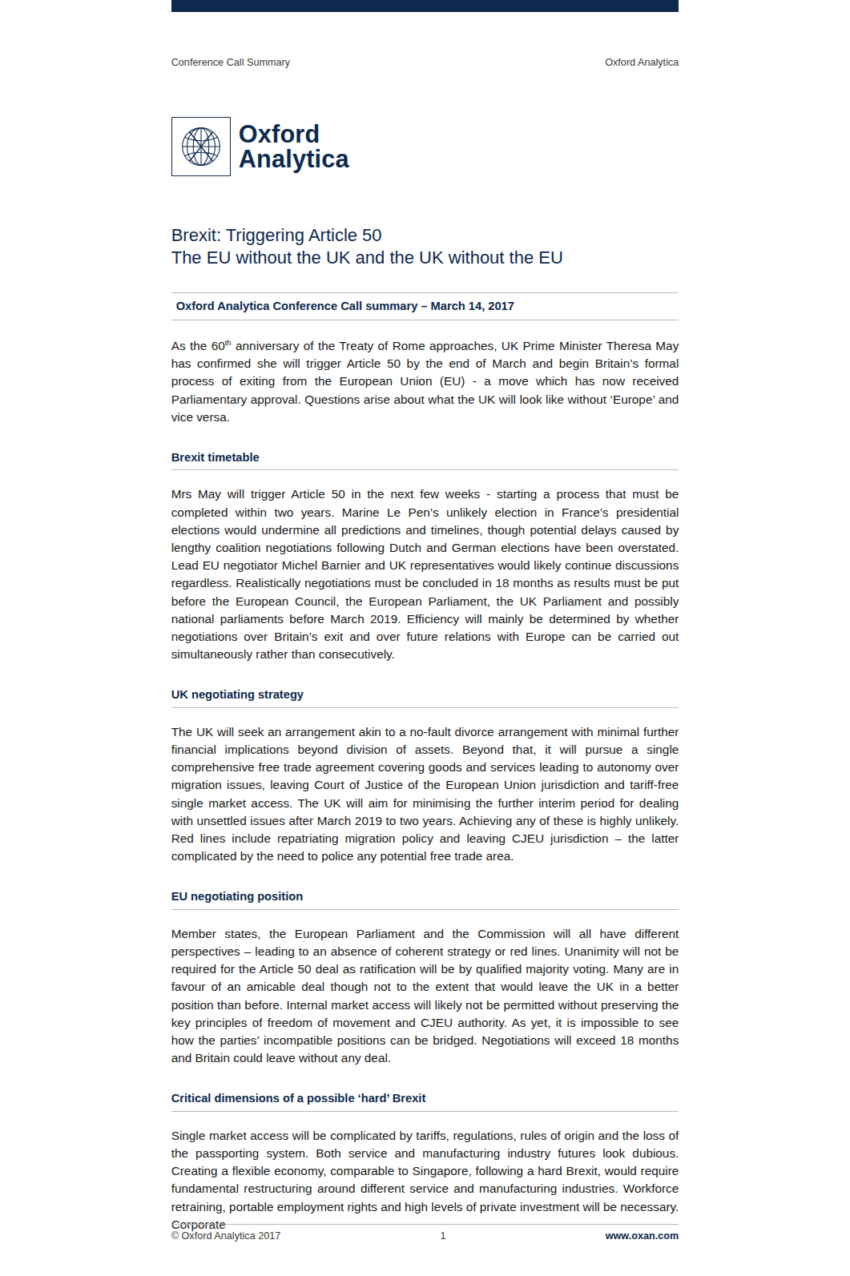Conference Call Summary
Oxford Analytica
Oxford
Analytica
Brexit: Triggering Article 50
The EU without the UK and the UK without the EU
Oxford Analytica Conference Call summary – March 14, 2017
As the 60th anniversary of the Treaty of Rome approaches, UK Prime Minister Theresa May has confirmed she will trigger Article 50 by the end of March and begin Britain’s formal process of exiting from the European Union (EU) - a move which has now received Parliamentary approval. Questions arise about what the UK will look like without ‘Europe’ and vice versa.
Brexit timetable
Mrs May will trigger Article 50 in the next few weeks - starting a process that must be completed within two years. Marine Le Pen’s unlikely election in France’s presidential elections would undermine all predictions and timelines, though potential delays caused by lengthy coalition negotiations following Dutch and German elections have been overstated. Lead EU negotiator Michel Barnier and UK representatives would likely continue discussions regardless. Realistically negotiations must be concluded in 18 months as results must be put before the European Council, the European Parliament, the UK Parliament and possibly national parliaments before March 2019. Efficiency will mainly be determined by whether negotiations over Britain’s exit and over future relations with Europe can be carried out simultaneously rather than consecutively.
UK negotiating strategy
The UK will seek an arrangement akin to a no-fault divorce arrangement with minimal further financial implications beyond division of assets. Beyond that, it will pursue a single comprehensive free trade agreement covering goods and services leading to autonomy over migration issues, leaving Court of Justice of the European Union jurisdiction and tariff-free single market access. The UK will aim for minimising the further interim period for dealing with unsettled issues after March 2019 to two years. Achieving any of these is highly unlikely. Red lines include repatriating migration policy and leaving CJEU jurisdiction – the latter complicated by the need to police any potential free trade area.
EU negotiating position
Member states, the European Parliament and the Commission will all have different perspectives – leading to an absence of coherent strategy or red lines. Unanimity will not be required for the Article 50 deal as ratification will be by qualified majority voting. Many are in favour of an amicable deal though not to the extent that would leave the UK in a better position than before. Internal market access will likely not be permitted without preserving the key principles of freedom of movement and CJEU authority. As yet, it is impossible to see how the parties’ incompatible positions can be bridged. Negotiations will exceed 18 months and Britain could leave without any deal.
Critical dimensions of a possible ‘hard’ Brexit
Single market access will be complicated by tariffs, regulations, rules of origin and the loss of the passporting system. Both service and manufacturing industry futures look dubious. Creating a flexible economy, comparable to Singapore, following a hard Brexit, would require fundamental restructuring around different service and manufacturing industries. Workforce retraining, portable employment rights and high levels of private investment will be necessary. Corporate
© Oxford Analytica 2017
1
www.oxan.com